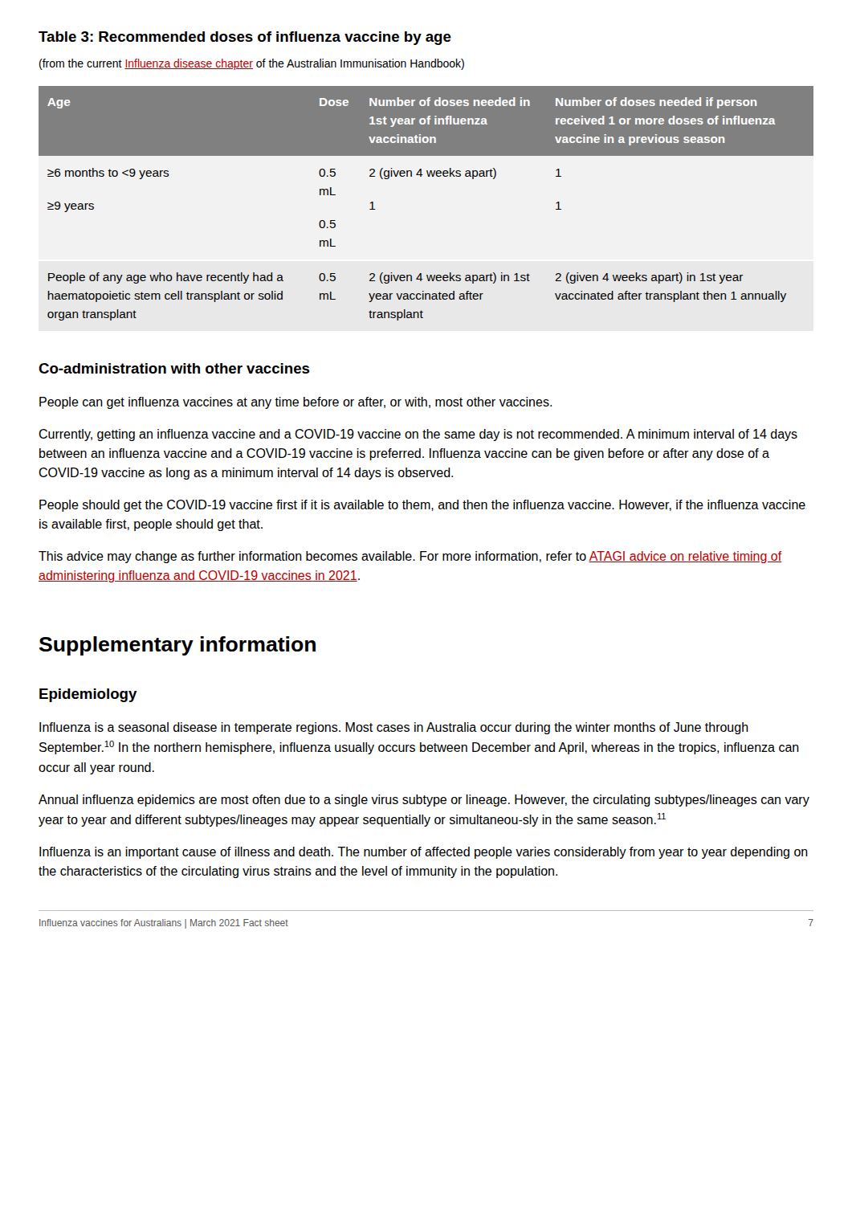Table 3: Recommended doses of influenza vaccine by age
(from the current Influenza disease chapter of the Australian Immunisation Handbook)
| Age | Dose | Number of doses needed in 1st year of influenza vaccination | Number of doses needed if person received 1 or more doses of influenza vaccine in a previous season |
| --- | --- | --- | --- |
| ≥6 months to <9 years ≥9 years | 0.5 mL 0.5 mL | 2 (given 4 weeks apart) 1 | 1 1 |
| People of any age who have recently had a haematopoietic stem cell transplant or solid organ transplant | 0.5 mL | 2 (given 4 weeks apart) in 1st year vaccinated after transplant | 2 (given 4 weeks apart) in 1st year vaccinated after transplant then 1 annually |
Co-administration with other vaccines
People can get influenza vaccines at any time before or after, or with, most other vaccines.
Currently, getting an influenza vaccine and a COVID-19 vaccine on the same day is not recommended. A minimum interval of 14 days between an influenza vaccine and a COVID-19 vaccine is preferred. Influenza vaccine can be given before or after any dose of a COVID-19 vaccine as long as a minimum interval of 14 days is observed.
People should get the COVID-19 vaccine first if it is available to them, and then the influenza vaccine. However, if the influenza vaccine is available first, people should get that.
This advice may change as further information becomes available. For more information, refer to ATAGI advice on relative timing of administering influenza and COVID-19 vaccines in 2021.
Supplementary information
Epidemiology
Influenza is a seasonal disease in temperate regions. Most cases in Australia occur during the winter months of June through September.10 In the northern hemisphere, influenza usually occurs between December and April, whereas in the tropics, influenza can occur all year round.
Annual influenza epidemics are most often due to a single virus subtype or lineage. However, the circulating subtypes/lineages can vary year to year and different subtypes/lineages may appear sequentially or simultaneou-sly in the same season.11
Influenza is an important cause of illness and death. The number of affected people varies considerably from year to year depending on the characteristics of the circulating virus strains and the level of immunity in the population.
Influenza vaccines for Australians | March 2021 Fact sheet 7